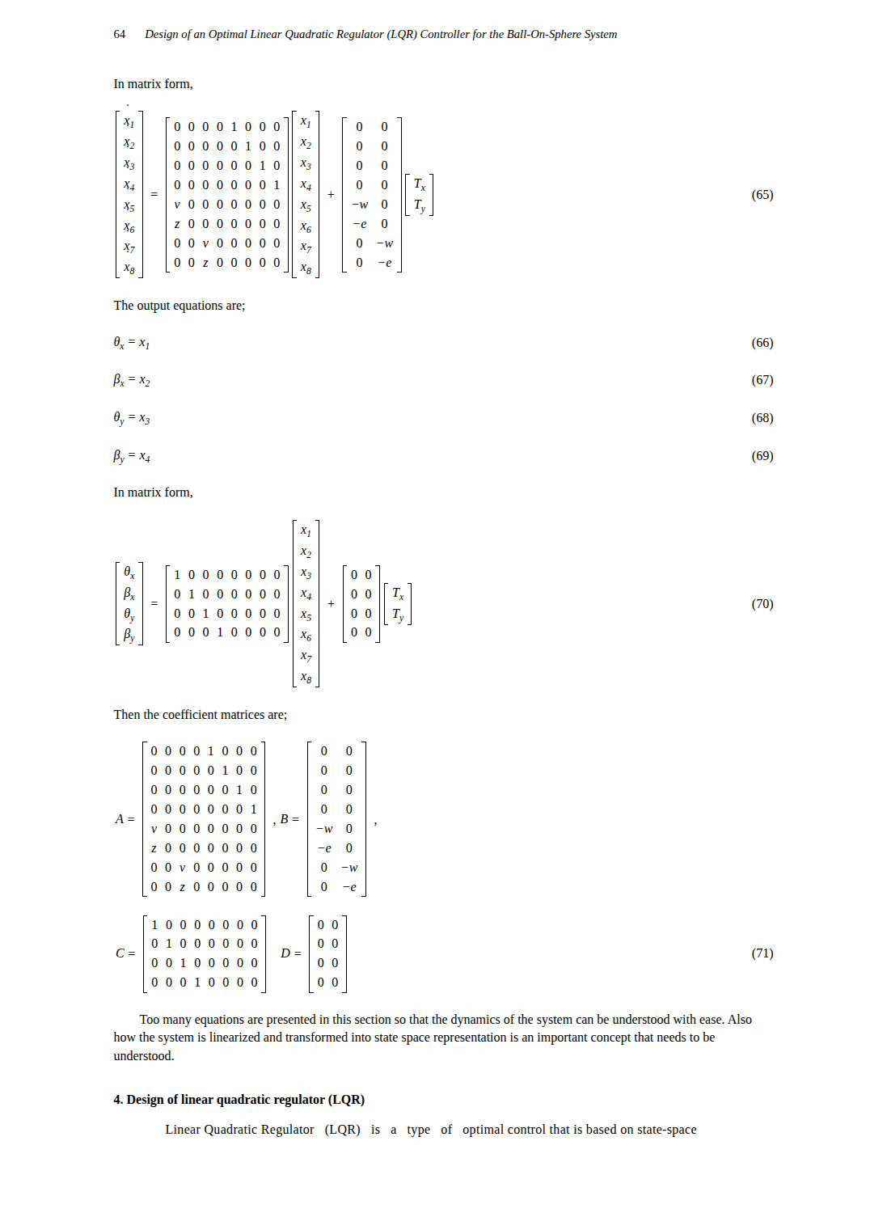64 Design of an Optimal Linear Quadratic Regulator (LQR) Controller for the Ball-On-Sphere System
In matrix form,
| / x 1 / / x 2 / / x 3 / / x 4 / / x 5 / / x 6 / / x 7 / / x 8 / | = | / 0 / 0 / 0 / 0 / 1 / 0 / 0 / 0 / / 0 / 0 / 0 / 0 / 0 / 1 / 0 / 0 / / 0 / 0 / 0 / 0 / 0 / 0 / 1 / 0 / / 0 / 0 / 0 / 0 / 0 / 0 / 0 / 1 / / v / 0 / 0 / 0 / 0 / 0 / 0 / 0 / / z / 0 / 0 / 0 / 0 / 0 / 0 / 0 / / 0 / 0 / v / 0 / 0 / 0 / 0 / 0 / / 0 / 0 / z / 0 / 0 / 0 / 0 / 0 / | / x 1 / / x 2 / / x 3 / / x 4 / / x 5 / / x 6 / / x 7 / / x 8 / | + | / 0 / 0 / / 0 / 0 / / 0 / 0 / / 0 / 0 / / −w / 0 / / −e / 0 / / 0 / −w / / 0 / −e / | / T x / / T y / |
(65)
The output equations are;
θx = x1
(66)
βx = x2
(67)
θy = x3
(68)
βy = x4
(69)
In matrix form,
| / θ x / / β x / / θ y / / β y / | = | / 1 / 0 / 0 / 0 / 0 / 0 / 0 / 0 / / 0 / 1 / 0 / 0 / 0 / 0 / 0 / 0 / / 0 / 0 / 1 / 0 / 0 / 0 / 0 / 0 / / 0 / 0 / 0 / 1 / 0 / 0 / 0 / 0 / | / x 1 / / x 2 / / x 3 / / x 4 / / x 5 / / x 6 / / x 7 / / x 8 / | + | / 0 / 0 / / 0 / 0 / / 0 / 0 / / 0 / 0 / | / T x / / T y / |
(70)
Then the coefficient matrices are;
| A = | / 0 / 0 / 0 / 0 / 1 / 0 / 0 / 0 / / 0 / 0 / 0 / 0 / 0 / 1 / 0 / 0 / / 0 / 0 / 0 / 0 / 0 / 0 / 1 / 0 / / 0 / 0 / 0 / 0 / 0 / 0 / 0 / 1 / / v / 0 / 0 / 0 / 0 / 0 / 0 / 0 / / z / 0 / 0 / 0 / 0 / 0 / 0 / 0 / / 0 / 0 / v / 0 / 0 / 0 / 0 / 0 / / 0 / 0 / z / 0 / 0 / 0 / 0 / 0 / | , B = | / 0 / 0 / / 0 / 0 / / 0 / 0 / / 0 / 0 / / −w / 0 / / −e / 0 / / 0 / −w / / 0 / −e / | , |
| C = | / 1 / 0 / 0 / 0 / 0 / 0 / 0 / 0 / / 0 / 1 / 0 / 0 / 0 / 0 / 0 / 0 / / 0 / 0 / 1 / 0 / 0 / 0 / 0 / 0 / / 0 / 0 / 0 / 1 / 0 / 0 / 0 / 0 / | D = | / 0 / 0 / / 0 / 0 / / 0 / 0 / / 0 / 0 / |
(71)
Too many equations are presented in this section so that the dynamics of the system can be understood with ease. Also how the system is linearized and transformed into state space representation is an important concept that needs to be understood.
4. Design of linear quadratic regulator (LQR)
Linear Quadratic Regulator (LQR) is a type of optimal control that is based on state-space